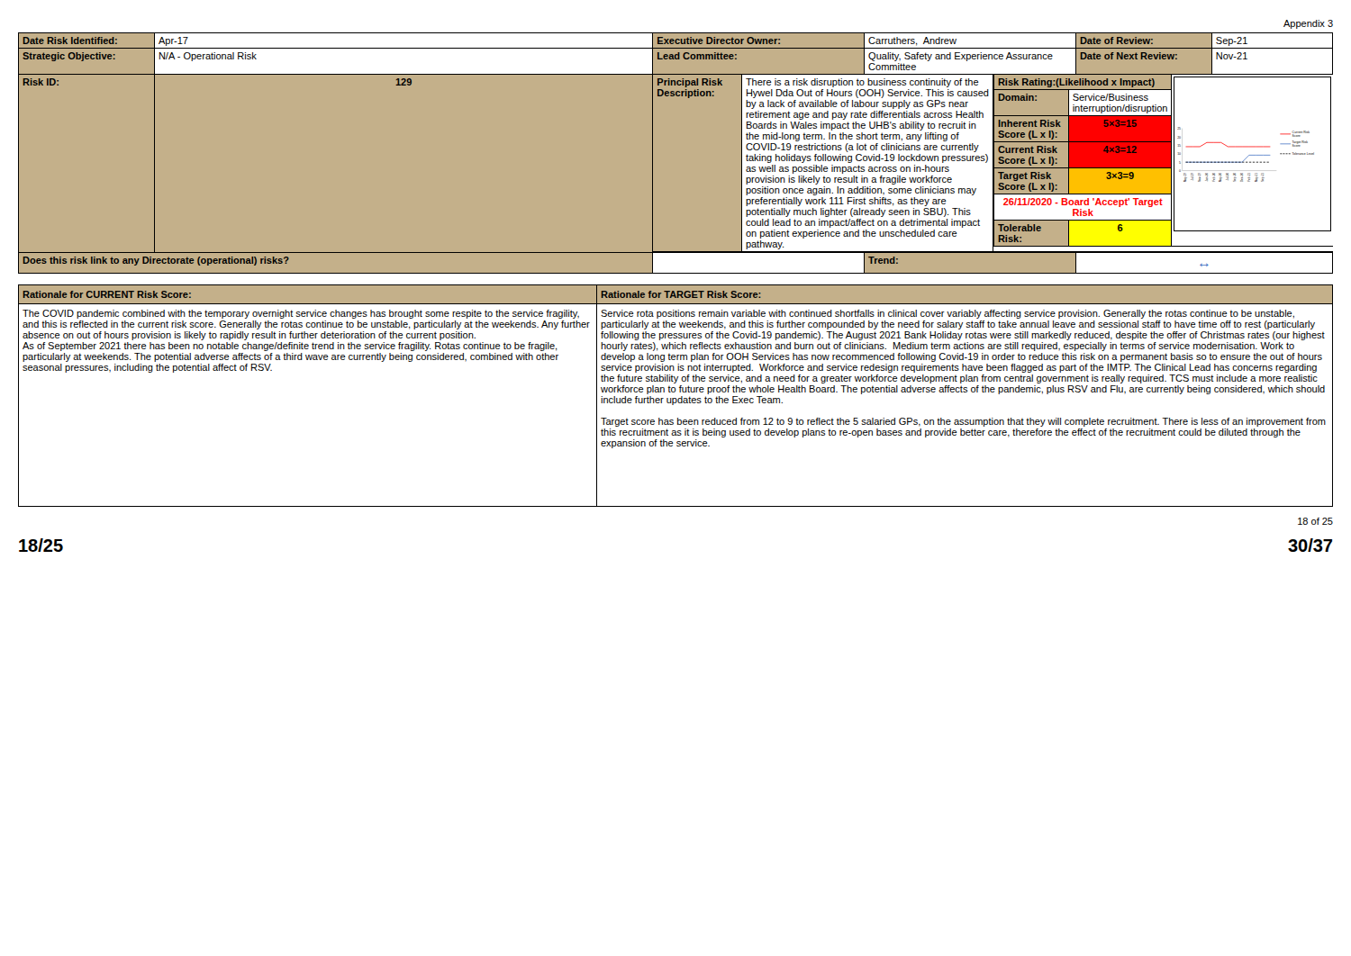Appendix 3
| Date Risk Identified: | Apr-17 | Executive Director Owner: | Carruthers, Andrew | Date of Review: | Sep-21 |
| Strategic Objective: | N/A - Operational Risk | Lead Committee: | Quality, Safety and Experience Assurance Committee | Date of Next Review: | Nov-21 |
| Risk ID: | 129 | / Principal Risk Description: / There is a risk disruption to business continuity of the Hywel Dda Out of Hours (OOH) Service. This is caused by a lack of available of labour supply as GPs near retirement age and pay rate differentials across Health Boards in Wales impact the UHB's ability to recruit in the mid-long term. In the short term, any lifting of COVID-19 restrictions (a lot of clinicians are currently taking holidays following Covid-19 lockdown pressures) as well as possible impacts across on in-hours provision is likely to result in a fragile workforce position once again. In addition, some clinicians may preferentially work 111 First shifts, as they are potentially much lighter (already seen in SBU). This could lead to an impact/affect on a detrimental impact on patient experience and the unscheduled care pathway. / / Risk Rating:(Likelihood x Impact) / 25 20 15 10 5 0 May-19 Jul-19 Nov-19 Jan-20 Feb-20 May-20 Jul-20 Sep-20 Dec-20 Feb-21 May-21 Sep-21 Current Risk Score Target Risk Score Tolerance Level / / Domain: / Service/Business interruption/disruption / / Inherent Risk Score (L x I): / 5×3=15 / / Current Risk Score (L x I): / 4×3=12 / / Target Risk Score (L x I): / 3×3=9 / / 26/11/2020 - Board 'Accept' Target Risk / / Tolerable Risk: / 6 / / |
| Does this risk link to any Directorate (operational) risks? | | Trend: | ↔ |
| Rationale for CURRENT Risk Score: | Rationale for TARGET Risk Score: |
| The COVID pandemic combined with the temporary overnight service changes has brought some respite to the service fragility, and this is reflected in the current risk score. Generally the rotas continue to be unstable, particularly at the weekends. Any further absence on out of hours provision is likely to rapidly result in further deterioration of the current position. As of September 2021 there has been no notable change/definite trend in the service fragility. Rotas continue to be fragile, particularly at weekends. The potential adverse affects of a third wave are currently being considered, combined with other seasonal pressures, including the potential affect of RSV. | Service rota positions remain variable with continued shortfalls in clinical cover variably affecting service provision. Generally the rotas continue to be unstable, particularly at the weekends, and this is further compounded by the need for salary staff to take annual leave and sessional staff to have time off to rest (particularly following the pressures of the Covid-19 pandemic). The August 2021 Bank Holiday rotas were still markedly reduced, despite the offer of Christmas rates (our highest hourly rates), which reflects exhaustion and burn out of clinicians. Medium term actions are still required, especially in terms of service modernisation. Work to develop a long term plan for OOH Services has now recommenced following Covid-19 in order to reduce this risk on a permanent basis so to ensure the out of hours service provision is not interrupted. Workforce and service redesign requirements have been flagged as part of the IMTP. The Clinical Lead has concerns regarding the future stability of the service, and a need for a greater workforce development plan from central government is really required. TCS must include a more realistic workforce plan to future proof the whole Health Board. The potential adverse affects of the pandemic, plus RSV and Flu, are currently being considered, which should include further updates to the Exec Team. Target score has been reduced from 12 to 9 to reflect the 5 salaried GPs, on the assumption that they will complete recruitment. There is less of an improvement from this recruitment as it is being used to develop plans to re-open bases and provide better care, therefore the effect of the recruitment could be diluted through the expansion of the service. |
18 of 25
18/25 30/37